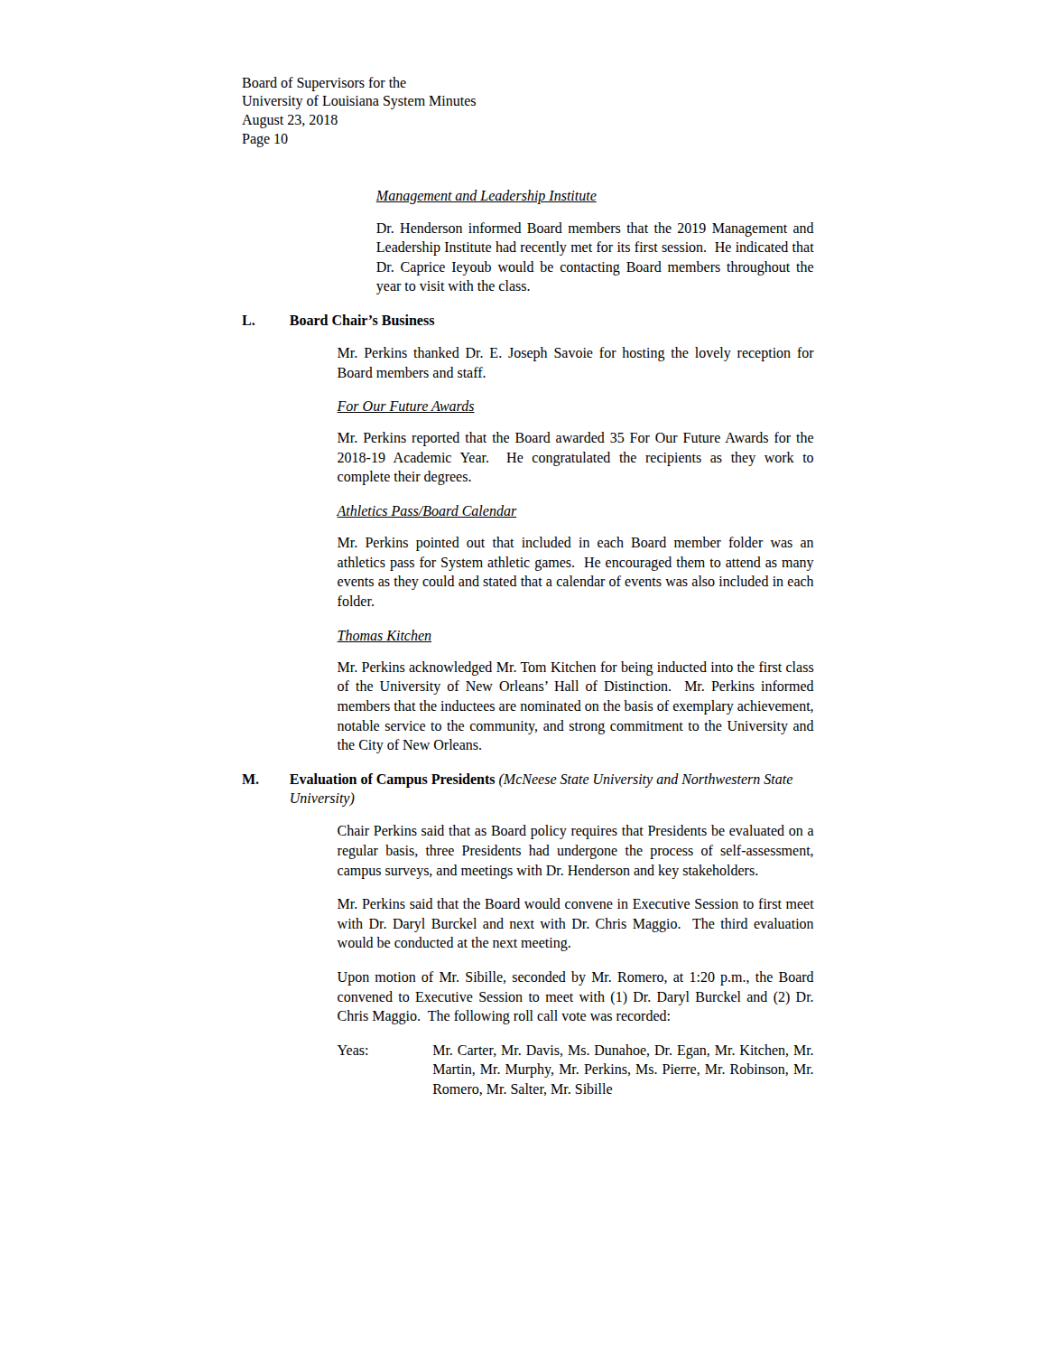Board of Supervisors for the
University of Louisiana System Minutes
August 23, 2018
Page 10
Management and Leadership Institute
Dr. Henderson informed Board members that the 2019 Management and Leadership Institute had recently met for its first session. He indicated that Dr. Caprice Ieyoub would be contacting Board members throughout the year to visit with the class.
L.
Board Chair’s Business
Mr. Perkins thanked Dr. E. Joseph Savoie for hosting the lovely reception for Board members and staff.
For Our Future Awards
Mr. Perkins reported that the Board awarded 35 For Our Future Awards for the 2018-19 Academic Year. He congratulated the recipients as they work to complete their degrees.
Athletics Pass/Board Calendar
Mr. Perkins pointed out that included in each Board member folder was an athletics pass for System athletic games. He encouraged them to attend as many events as they could and stated that a calendar of events was also included in each folder.
Thomas Kitchen
Mr. Perkins acknowledged Mr. Tom Kitchen for being inducted into the first class of the University of New Orleans’ Hall of Distinction. Mr. Perkins informed members that the inductees are nominated on the basis of exemplary achievement, notable service to the community, and strong commitment to the University and the City of New Orleans.
M.
Evaluation of Campus Presidents (McNeese State University and Northwestern State University)
Chair Perkins said that as Board policy requires that Presidents be evaluated on a regular basis, three Presidents had undergone the process of self-assessment, campus surveys, and meetings with Dr. Henderson and key stakeholders.
Mr. Perkins said that the Board would convene in Executive Session to first meet with Dr. Daryl Burckel and next with Dr. Chris Maggio. The third evaluation would be conducted at the next meeting.
Upon motion of Mr. Sibille, seconded by Mr. Romero, at 1:20 p.m., the Board convened to Executive Session to meet with (1) Dr. Daryl Burckel and (2) Dr. Chris Maggio. The following roll call vote was recorded:
Yeas:
Mr. Carter, Mr. Davis, Ms. Dunahoe, Dr. Egan, Mr. Kitchen, Mr. Martin, Mr. Murphy, Mr. Perkins, Ms. Pierre, Mr. Robinson, Mr. Romero, Mr. Salter, Mr. Sibille